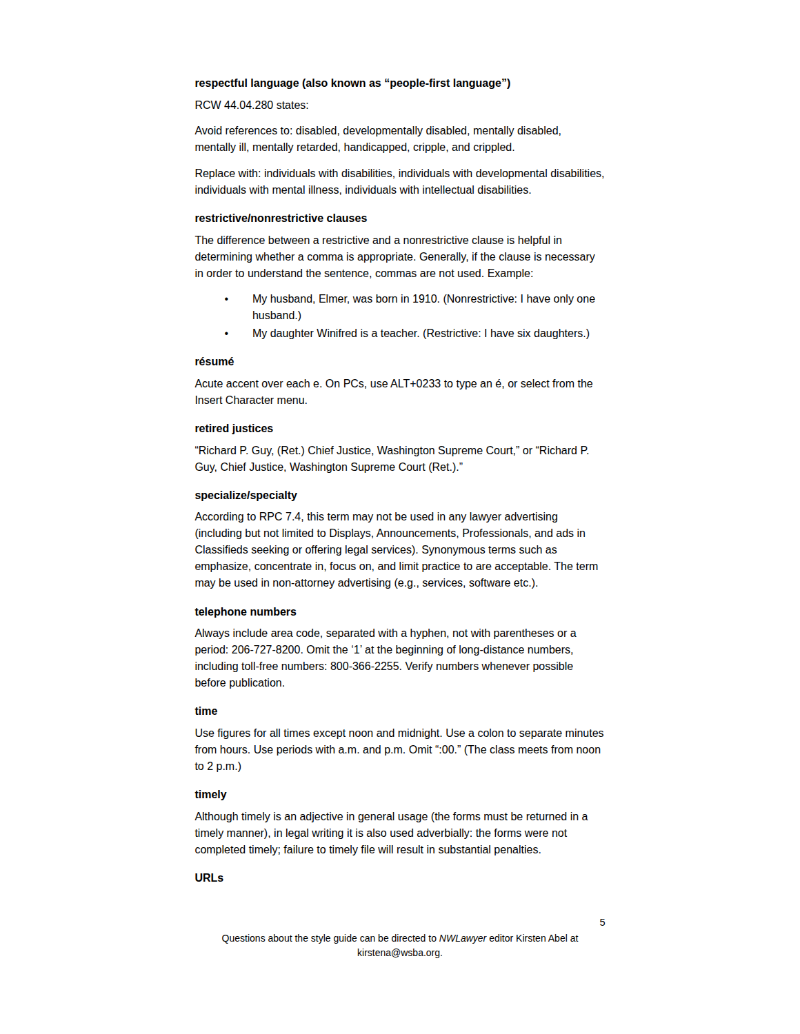respectful language (also known as “people-first language”)
RCW 44.04.280 states:
Avoid references to: disabled, developmentally disabled, mentally disabled, mentally ill, mentally retarded, handicapped, cripple, and crippled.
Replace with: individuals with disabilities, individuals with developmental disabilities, individuals with mental illness, individuals with intellectual disabilities.
restrictive/nonrestrictive clauses
The difference between a restrictive and a nonrestrictive clause is helpful in determining whether a comma is appropriate. Generally, if the clause is necessary in order to understand the sentence, commas are not used. Example:
My husband, Elmer, was born in 1910. (Nonrestrictive: I have only one husband.)
My daughter Winifred is a teacher. (Restrictive: I have six daughters.)
résumé
Acute accent over each e. On PCs, use ALT+0233 to type an é, or select from the Insert Character menu.
retired justices
“Richard P. Guy, (Ret.) Chief Justice, Washington Supreme Court,” or “Richard P. Guy, Chief Justice, Washington Supreme Court (Ret.).”
specialize/specialty
According to RPC 7.4, this term may not be used in any lawyer advertising (including but not limited to Displays, Announcements, Professionals, and ads in Classifieds seeking or offering legal services). Synonymous terms such as emphasize, concentrate in, focus on, and limit practice to are acceptable. The term may be used in non-attorney advertising (e.g., services, software etc.).
telephone numbers
Always include area code, separated with a hyphen, not with parentheses or a period: 206-727-8200. Omit the ‘1’ at the beginning of long-distance numbers, including toll-free numbers: 800-366-2255. Verify numbers whenever possible before publication.
time
Use figures for all times except noon and midnight. Use a colon to separate minutes from hours. Use periods with a.m. and p.m. Omit “:00.” (The class meets from noon to 2 p.m.)
timely
Although timely is an adjective in general usage (the forms must be returned in a timely manner), in legal writing it is also used adverbially: the forms were not completed timely; failure to timely file will result in substantial penalties.
URLs
5
Questions about the style guide can be directed to NWLawyer editor Kirsten Abel at kirstena@wsba.org.